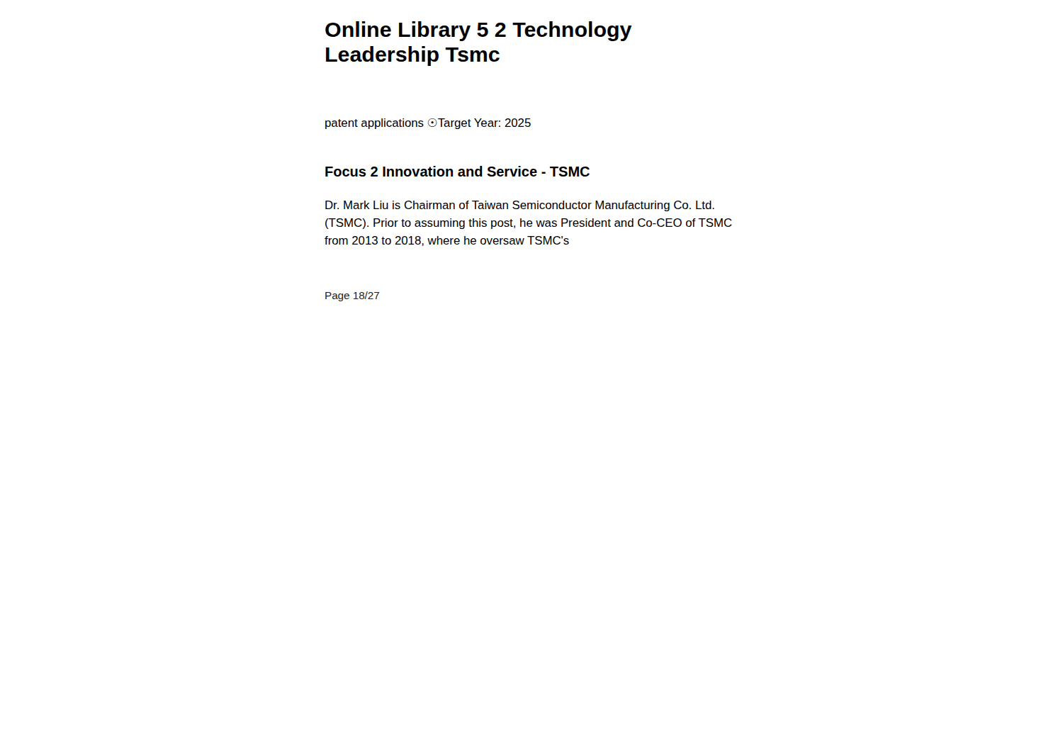Online Library 5 2 Technology Leadership Tsmc
patent applications ☉Target Year: 2025
Focus 2 Innovation and Service - TSMC
Dr. Mark Liu is Chairman of Taiwan Semiconductor Manufacturing Co. Ltd. (TSMC). Prior to assuming this post, he was President and Co-CEO of TSMC from 2013 to 2018, where he oversaw TSMC's
Page 18/27